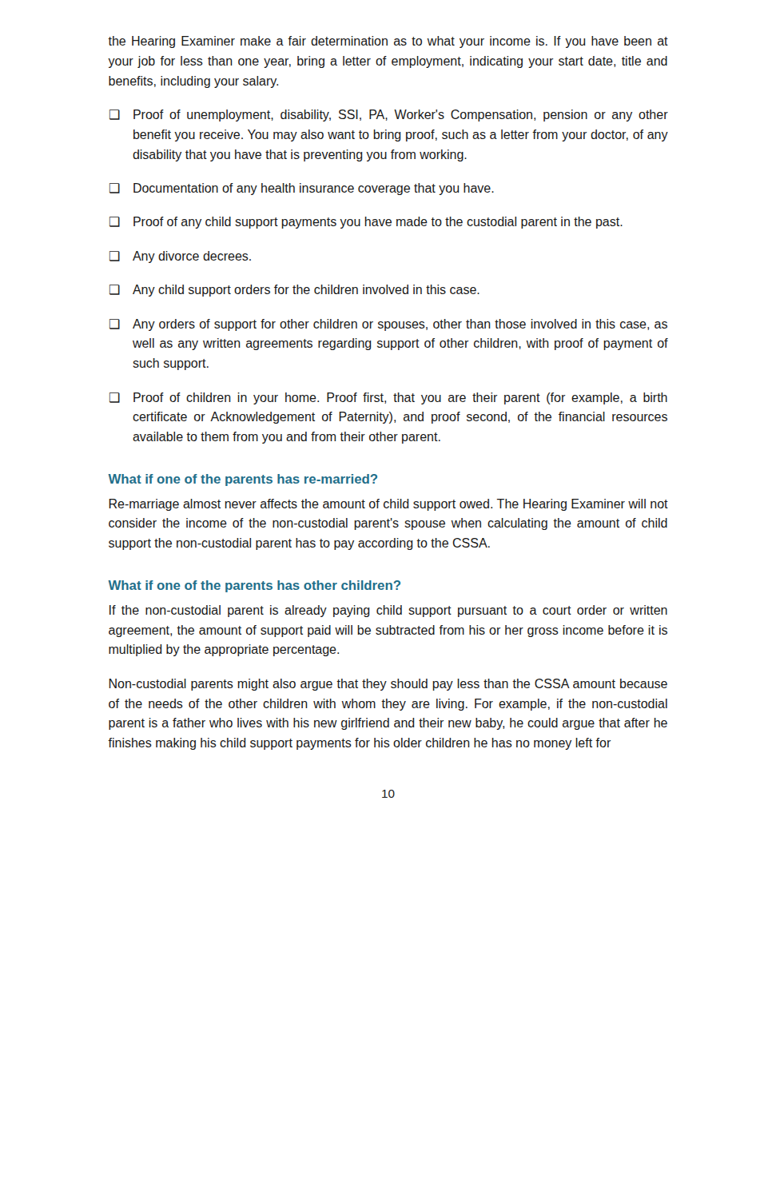the Hearing Examiner make a fair determination as to what your income is. If you have been at your job for less than one year, bring a letter of employment, indicating your start date, title and benefits, including your salary.
Proof of unemployment, disability, SSI, PA, Worker's Compensation, pension or any other benefit you receive. You may also want to bring proof, such as a letter from your doctor, of any disability that you have that is preventing you from working.
Documentation of any health insurance coverage that you have.
Proof of any child support payments you have made to the custodial parent in the past.
Any divorce decrees.
Any child support orders for the children involved in this case.
Any orders of support for other children or spouses, other than those involved in this case, as well as any written agreements regarding support of other children, with proof of payment of such support.
Proof of children in your home. Proof first, that you are their parent (for example, a birth certificate or Acknowledgement of Paternity), and proof second, of the financial resources available to them from you and from their other parent.
What if one of the parents has re-married?
Re-marriage almost never affects the amount of child support owed. The Hearing Examiner will not consider the income of the non-custodial parent's spouse when calculating the amount of child support the non-custodial parent has to pay according to the CSSA.
What if one of the parents has other children?
If the non-custodial parent is already paying child support pursuant to a court order or written agreement, the amount of support paid will be subtracted from his or her gross income before it is multiplied by the appropriate percentage.
Non-custodial parents might also argue that they should pay less than the CSSA amount because of the needs of the other children with whom they are living. For example, if the non-custodial parent is a father who lives with his new girlfriend and their new baby, he could argue that after he finishes making his child support payments for his older children he has no money left for
10